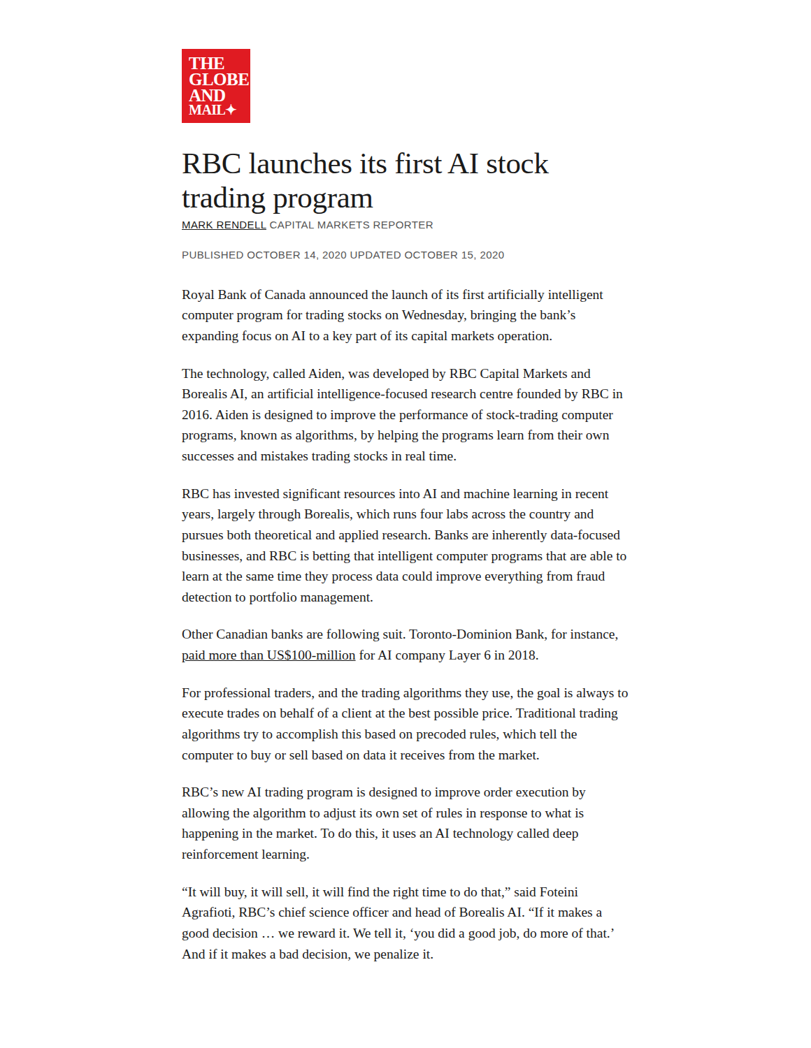The Globe and Mail✦
RBC launches its first AI stock trading program
Mark Rendell Capital Markets Reporter
Published October 14, 2020 Updated October 15, 2020
Royal Bank of Canada announced the launch of its first artificially intelligent computer program for trading stocks on Wednesday, bringing the bank’s expanding focus on AI to a key part of its capital markets operation.
The technology, called Aiden, was developed by RBC Capital Markets and Borealis AI, an artificial intelligence-focused research centre founded by RBC in 2016. Aiden is designed to improve the performance of stock-trading computer programs, known as algorithms, by helping the programs learn from their own successes and mistakes trading stocks in real time.
RBC has invested significant resources into AI and machine learning in recent years, largely through Borealis, which runs four labs across the country and pursues both theoretical and applied research. Banks are inherently data-focused businesses, and RBC is betting that intelligent computer programs that are able to learn at the same time they process data could improve everything from fraud detection to portfolio management.
Other Canadian banks are following suit. Toronto-Dominion Bank, for instance, paid more than US$100-million for AI company Layer 6 in 2018.
For professional traders, and the trading algorithms they use, the goal is always to execute trades on behalf of a client at the best possible price. Traditional trading algorithms try to accomplish this based on precoded rules, which tell the computer to buy or sell based on data it receives from the market.
RBC’s new AI trading program is designed to improve order execution by allowing the algorithm to adjust its own set of rules in response to what is happening in the market. To do this, it uses an AI technology called deep reinforcement learning.
“It will buy, it will sell, it will find the right time to do that,” said Foteini Agrafioti, RBC’s chief science officer and head of Borealis AI. “If it makes a good decision … we reward it. We tell it, ‘you did a good job, do more of that.’ And if it makes a bad decision, we penalize it.